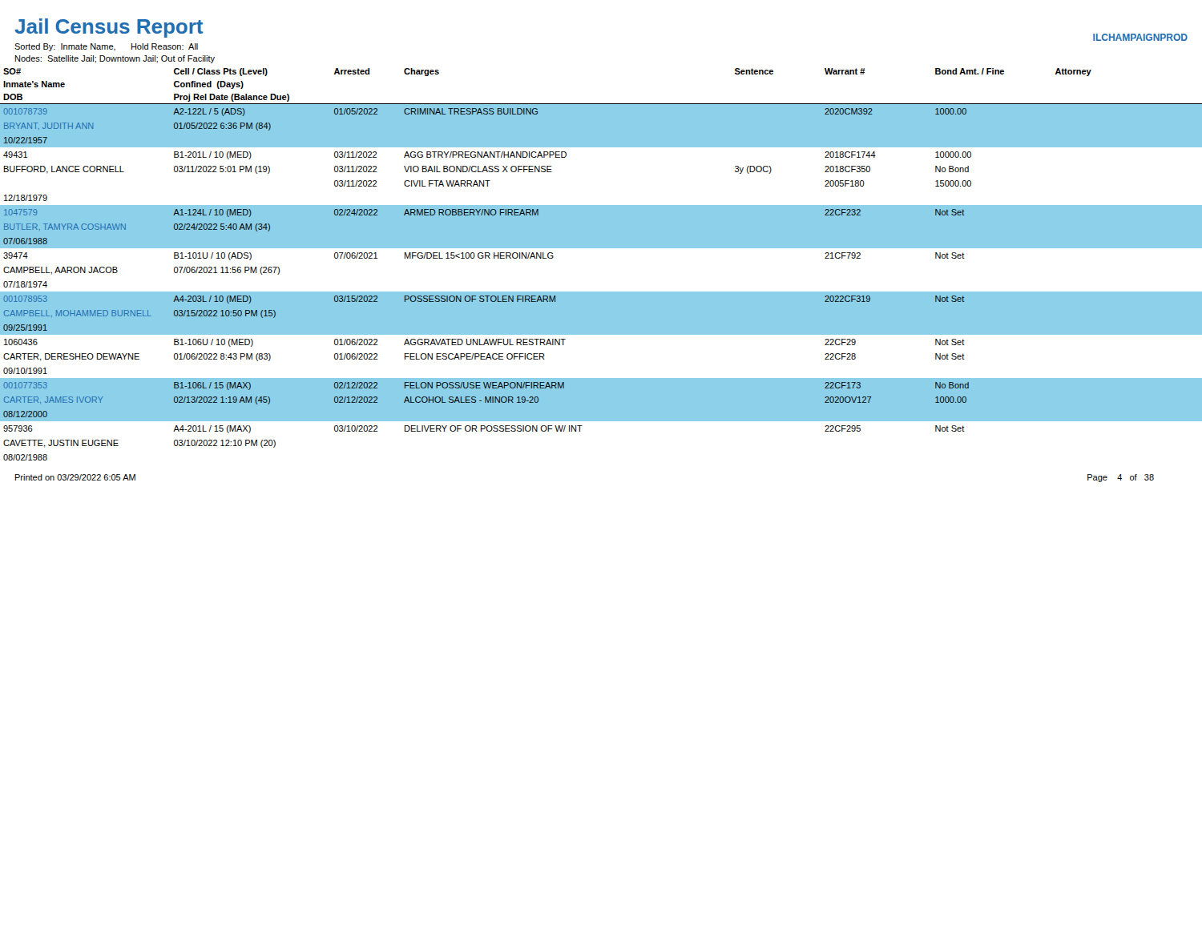ILCHAMPAIGNPROD
Jail Census Report
Sorted By: Inmate Name, Hold Reason: All
Nodes: Satellite Jail; Downtown Jail; Out of Facility
| SO# | Cell / Class Pts (Level) | Arrested | Charges | Sentence | Warrant # | Bond Amt. / Fine | Attorney |
| --- | --- | --- | --- | --- | --- | --- | --- |
| Inmate's Name | Confined (Days) | | | | | | |
| DOB | Proj Rel Date (Balance Due) | | | | | | |
| 001078739 | A2-122L / 5 (ADS) | 01/05/2022 | CRIMINAL TRESPASS BUILDING | | 2020CM392 | 1000.00 | |
| BRYANT, JUDITH ANN | 01/05/2022 6:36 PM (84) | | | | | | |
| 10/22/1957 | | | | | | | |
| 49431 | B1-201L / 10 (MED) | 03/11/2022 | AGG BTRY/PREGNANT/HANDICAPPED | | 2018CF1744 | 10000.00 | |
| BUFFORD, LANCE CORNELL | 03/11/2022 5:01 PM (19) | 03/11/2022 | VIO BAIL BOND/CLASS X OFFENSE | 3y (DOC) | 2018CF350 | No Bond | |
| | | 03/11/2022 | CIVIL FTA WARRANT | | 2005F180 | 15000.00 | |
| 12/18/1979 | | | | | | | |
| 1047579 | A1-124L / 10 (MED) | 02/24/2022 | ARMED ROBBERY/NO FIREARM | | 22CF232 | Not Set | |
| BUTLER, TAMYRA COSHAWN | 02/24/2022 5:40 AM (34) | | | | | | |
| 07/06/1988 | | | | | | | |
| 39474 | B1-101U / 10 (ADS) | 07/06/2021 | MFG/DEL 15<100 GR HEROIN/ANLG | | 21CF792 | Not Set | |
| CAMPBELL, AARON JACOB | 07/06/2021 11:56 PM (267) | | | | | | |
| 07/18/1974 | | | | | | | |
| 001078953 | A4-203L / 10 (MED) | 03/15/2022 | POSSESSION OF STOLEN FIREARM | | 2022CF319 | Not Set | |
| CAMPBELL, MOHAMMED BURNELL | 03/15/2022 10:50 PM (15) | | | | | | |
| 09/25/1991 | | | | | | | |
| 1060436 | B1-106U / 10 (MED) | 01/06/2022 | AGGRAVATED UNLAWFUL RESTRAINT | | 22CF29 | Not Set | |
| CARTER, DERESHEO DEWAYNE | 01/06/2022 8:43 PM (83) | 01/06/2022 | FELON ESCAPE/PEACE OFFICER | | 22CF28 | Not Set | |
| 09/10/1991 | | | | | | | |
| 001077353 | B1-106L / 15 (MAX) | 02/12/2022 | FELON POSS/USE WEAPON/FIREARM | | 22CF173 | No Bond | |
| CARTER, JAMES IVORY | 02/13/2022 1:19 AM (45) | 02/12/2022 | ALCOHOL SALES - MINOR 19-20 | | 2020OV127 | 1000.00 | |
| 08/12/2000 | | | | | | | |
| 957936 | A4-201L / 15 (MAX) | 03/10/2022 | DELIVERY OF OR POSSESSION OF W/ INT | | 22CF295 | Not Set | |
| CAVETTE, JUSTIN EUGENE | 03/10/2022 12:10 PM (20) | | | | | | |
| 08/02/1988 | | | | | | | |
Printed on 03/29/2022 6:05 AM
Page 4 of 38